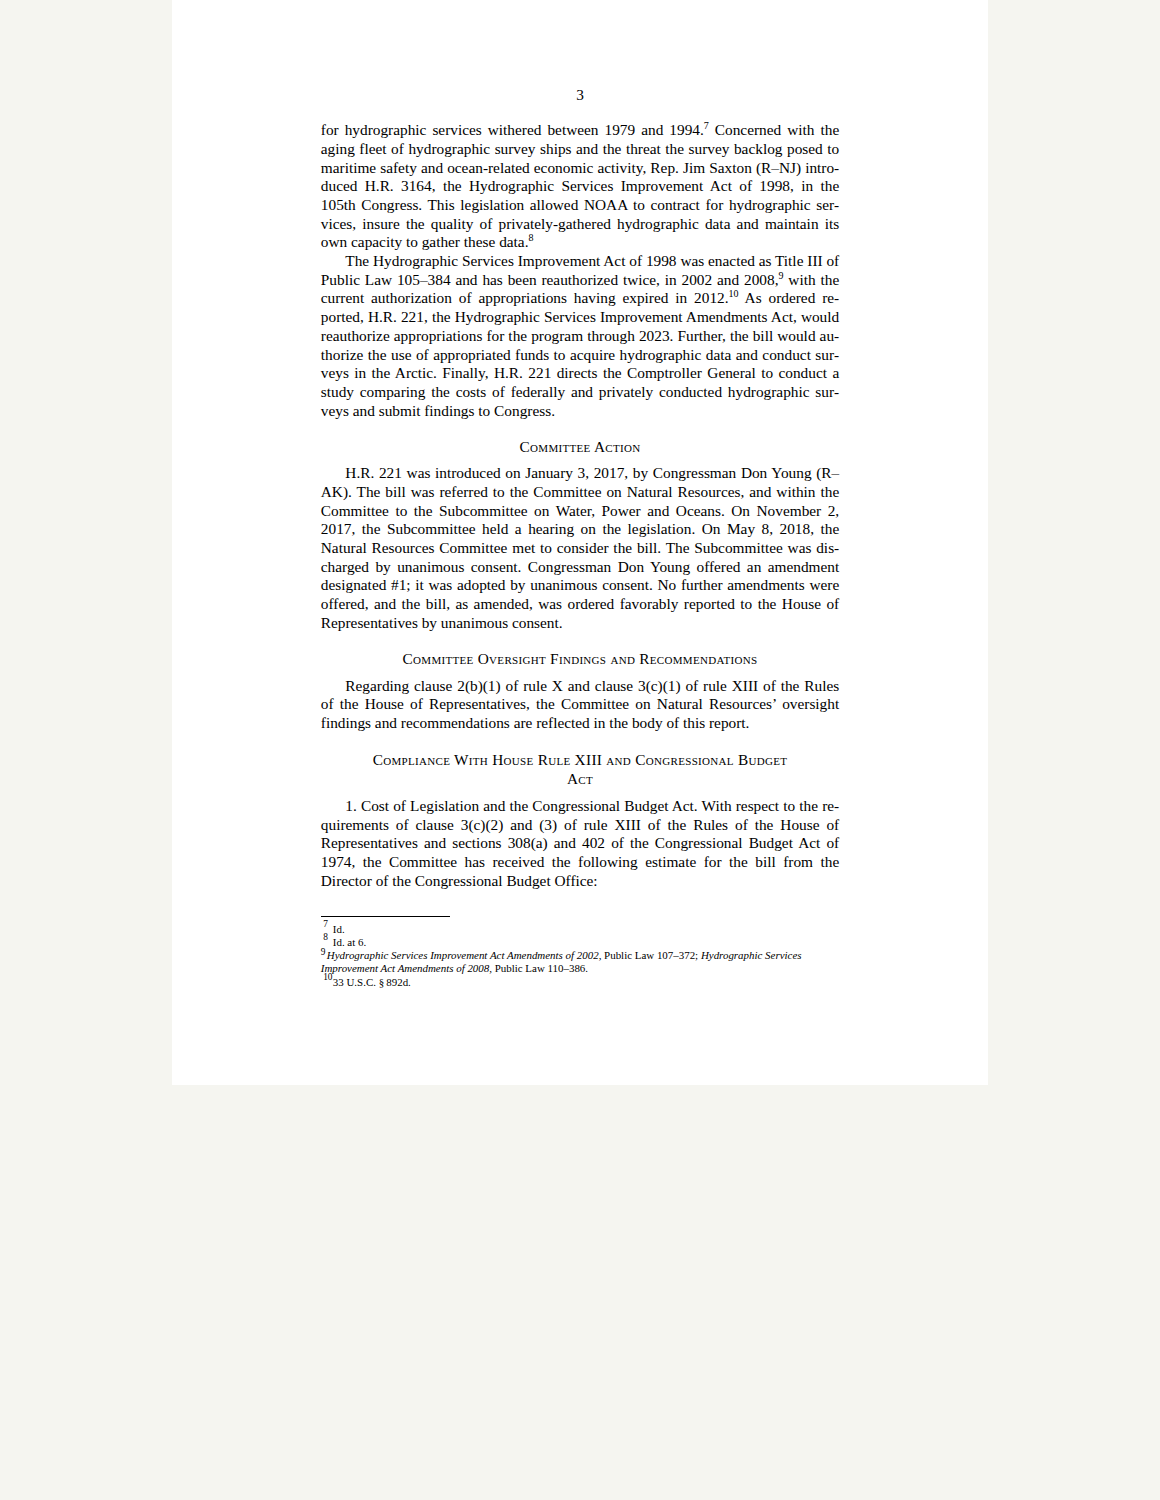3
for hydrographic services withered between 1979 and 1994.7 Concerned with the aging fleet of hydrographic survey ships and the threat the survey backlog posed to maritime safety and ocean-related economic activity, Rep. Jim Saxton (R–NJ) introduced H.R. 3164, the Hydrographic Services Improvement Act of 1998, in the 105th Congress. This legislation allowed NOAA to contract for hydrographic services, insure the quality of privately-gathered hydrographic data and maintain its own capacity to gather these data.8
The Hydrographic Services Improvement Act of 1998 was enacted as Title III of Public Law 105–384 and has been reauthorized twice, in 2002 and 2008,9 with the current authorization of appropriations having expired in 2012.10 As ordered reported, H.R. 221, the Hydrographic Services Improvement Amendments Act, would reauthorize appropriations for the program through 2023. Further, the bill would authorize the use of appropriated funds to acquire hydrographic data and conduct surveys in the Arctic. Finally, H.R. 221 directs the Comptroller General to conduct a study comparing the costs of federally and privately conducted hydrographic surveys and submit findings to Congress.
Committee Action
H.R. 221 was introduced on January 3, 2017, by Congressman Don Young (R–AK). The bill was referred to the Committee on Natural Resources, and within the Committee to the Subcommittee on Water, Power and Oceans. On November 2, 2017, the Subcommittee held a hearing on the legislation. On May 8, 2018, the Natural Resources Committee met to consider the bill. The Subcommittee was discharged by unanimous consent. Congressman Don Young offered an amendment designated #1; it was adopted by unanimous consent. No further amendments were offered, and the bill, as amended, was ordered favorably reported to the House of Representatives by unanimous consent.
Committee Oversight Findings and Recommendations
Regarding clause 2(b)(1) of rule X and clause 3(c)(1) of rule XIII of the Rules of the House of Representatives, the Committee on Natural Resources’ oversight findings and recommendations are reflected in the body of this report.
Compliance With House Rule XIII and Congressional Budget
Act
1. Cost of Legislation and the Congressional Budget Act. With respect to the requirements of clause 3(c)(2) and (3) of rule XIII of the Rules of the House of Representatives and sections 308(a) and 402 of the Congressional Budget Act of 1974, the Committee has received the following estimate for the bill from the Director of the Congressional Budget Office:
7Id.
8Id. at 6.
9Hydrographic Services Improvement Act Amendments of 2002, Public Law 107–372; Hydrographic Services Improvement Act Amendments of 2008, Public Law 110–386.
1033 U.S.C. § 892d.